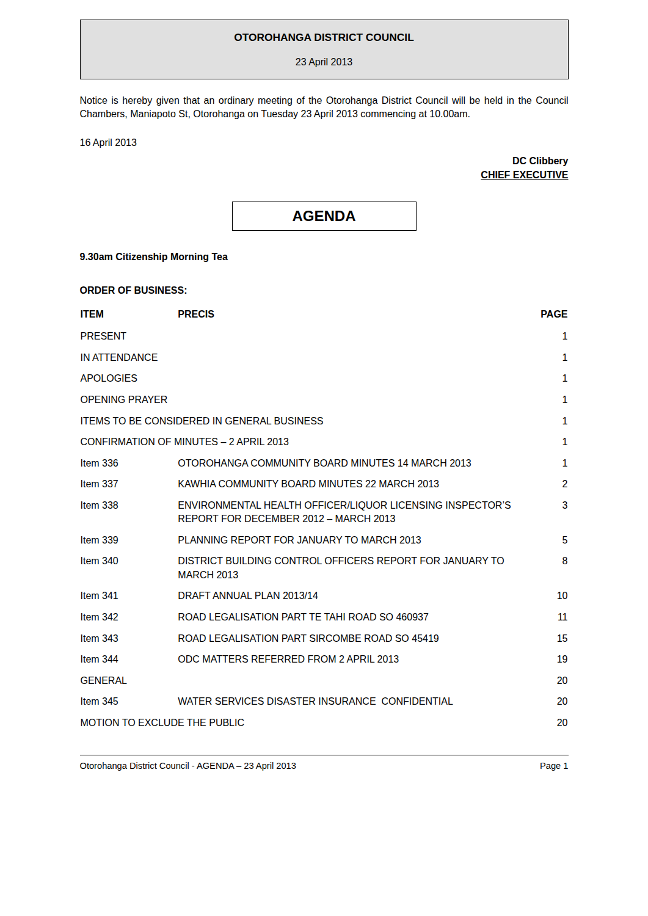OTOROHANGA DISTRICT COUNCIL
23 April 2013
Notice is hereby given that an ordinary meeting of the Otorohanga District Council will be held in the Council Chambers, Maniapoto St, Otorohanga on Tuesday 23 April 2013 commencing at 10.00am.
16 April 2013
DC Clibbery
CHIEF EXECUTIVE
AGENDA
9.30am Citizenship Morning Tea
ORDER OF BUSINESS:
| ITEM | PRECIS | PAGE |
| --- | --- | --- |
| PRESENT | | 1 |
| IN ATTENDANCE | | 1 |
| APOLOGIES | | 1 |
| OPENING PRAYER | | 1 |
| ITEMS TO BE CONSIDERED IN GENERAL BUSINESS | 1 |
| CONFIRMATION OF MINUTES – 2 APRIL 2013 | 1 |
| Item 336 | OTOROHANGA COMMUNITY BOARD MINUTES 14 MARCH 2013 | 1 |
| Item 337 | KAWHIA COMMUNITY BOARD MINUTES 22 MARCH 2013 | 2 |
| Item 338 | ENVIRONMENTAL HEALTH OFFICER/LIQUOR LICENSING INSPECTOR’S REPORT FOR DECEMBER 2012 – MARCH 2013 | 3 |
| Item 339 | PLANNING REPORT FOR JANUARY TO MARCH 2013 | 5 |
| Item 340 | DISTRICT BUILDING CONTROL OFFICERS REPORT FOR JANUARY TO MARCH 2013 | 8 |
| Item 341 | DRAFT ANNUAL PLAN 2013/14 | 10 |
| Item 342 | ROAD LEGALISATION PART TE TAHI ROAD SO 460937 | 11 |
| Item 343 | ROAD LEGALISATION PART SIRCOMBE ROAD SO 45419 | 15 |
| Item 344 | ODC MATTERS REFERRED FROM 2 APRIL 2013 | 19 |
| GENERAL | | 20 |
| Item 345 | WATER SERVICES DISASTER INSURANCE CONFIDENTIAL | 20 |
| MOTION TO EXCLUDE THE PUBLIC | 20 |
Otorohanga District Council - AGENDA – 23 April 2013 Page 1